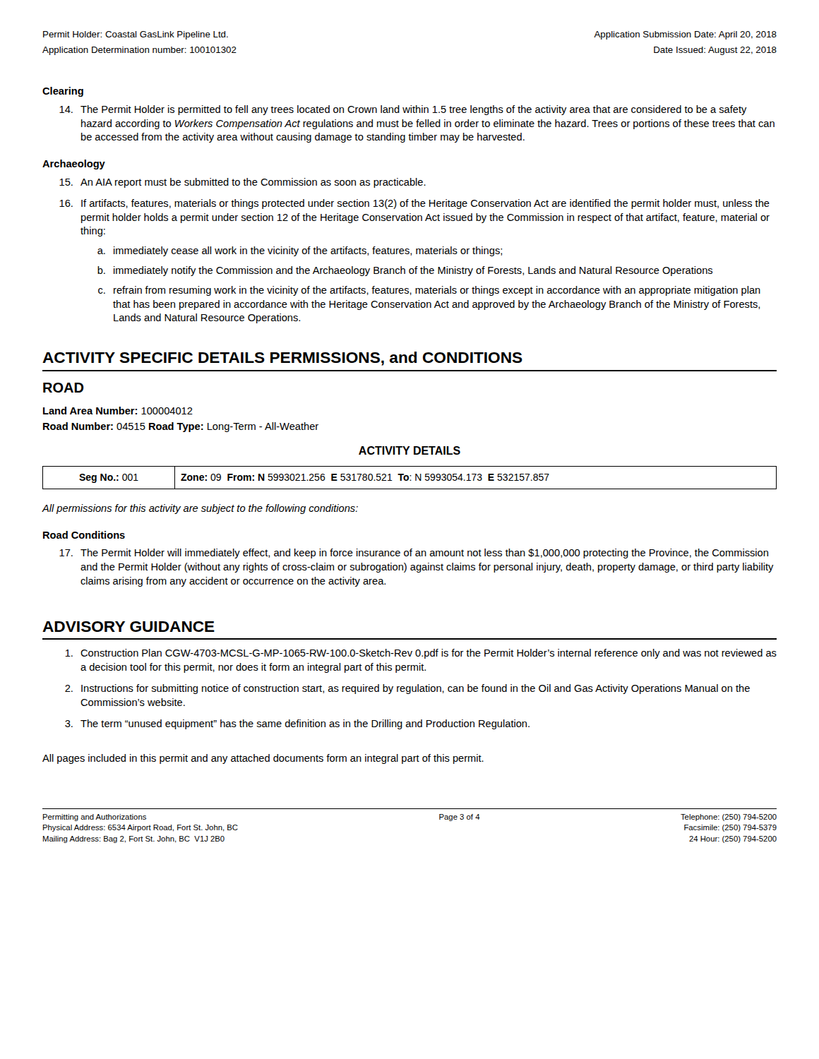Permit Holder: Coastal GasLink Pipeline Ltd.
Application Submission Date: April 20, 2018
Application Determination number: 100101302
Date Issued: August 22, 2018
Clearing
The Permit Holder is permitted to fell any trees located on Crown land within 1.5 tree lengths of the activity area that are considered to be a safety hazard according to Workers Compensation Act regulations and must be felled in order to eliminate the hazard. Trees or portions of these trees that can be accessed from the activity area without causing damage to standing timber may be harvested.
Archaeology
An AIA report must be submitted to the Commission as soon as practicable.
If artifacts, features, materials or things protected under section 13(2) of the Heritage Conservation Act are identified the permit holder must, unless the permit holder holds a permit under section 12 of the Heritage Conservation Act issued by the Commission in respect of that artifact, feature, material or thing:
immediately cease all work in the vicinity of the artifacts, features, materials or things;
immediately notify the Commission and the Archaeology Branch of the Ministry of Forests, Lands and Natural Resource Operations
refrain from resuming work in the vicinity of the artifacts, features, materials or things except in accordance with an appropriate mitigation plan that has been prepared in accordance with the Heritage Conservation Act and approved by the Archaeology Branch of the Ministry of Forests, Lands and Natural Resource Operations.
ACTIVITY SPECIFIC DETAILS PERMISSIONS, and CONDITIONS
ROAD
Land Area Number: 100004012
Road Number: 04515 Road Type: Long-Term - All-Weather
ACTIVITY DETAILS
| Seg No.: 001 | Zone: 09 From: N 5993021.256 E 531780.521 To : N 5993054.173 E 532157.857 |
All permissions for this activity are subject to the following conditions:
Road Conditions
The Permit Holder will immediately effect, and keep in force insurance of an amount not less than $1,000,000 protecting the Province, the Commission and the Permit Holder (without any rights of cross-claim or subrogation) against claims for personal injury, death, property damage, or third party liability claims arising from any accident or occurrence on the activity area.
ADVISORY GUIDANCE
Construction Plan CGW-4703-MCSL-G-MP-1065-RW-100.0-Sketch-Rev 0.pdf is for the Permit Holder’s internal reference only and was not reviewed as a decision tool for this permit, nor does it form an integral part of this permit.
Instructions for submitting notice of construction start, as required by regulation, can be found in the Oil and Gas Activity Operations Manual on the Commission’s website.
The term “unused equipment” has the same definition as in the Drilling and Production Regulation.
All pages included in this permit and any attached documents form an integral part of this permit.
Permitting and Authorizations
Physical Address: 6534 Airport Road, Fort St. John, BC
Mailing Address: Bag 2, Fort St. John, BC V1J 2B0
Page 3 of 4
Telephone: (250) 794-5200
Facsimile: (250) 794-5379
24 Hour: (250) 794-5200